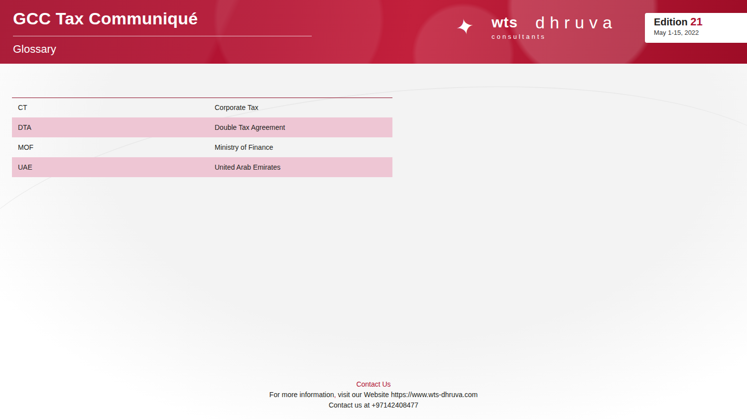GCC Tax Communiqué
Glossary
✦ wts dhruva consultants
Edition 21
May 1-15, 2022
| CT | Corporate Tax |
| DTA | Double Tax Agreement |
| MOF | Ministry of Finance |
| UAE | United Arab Emirates |
Contact Us
For more information, visit our Website https://www.wts-dhruva.com
Contact us at +97142408477